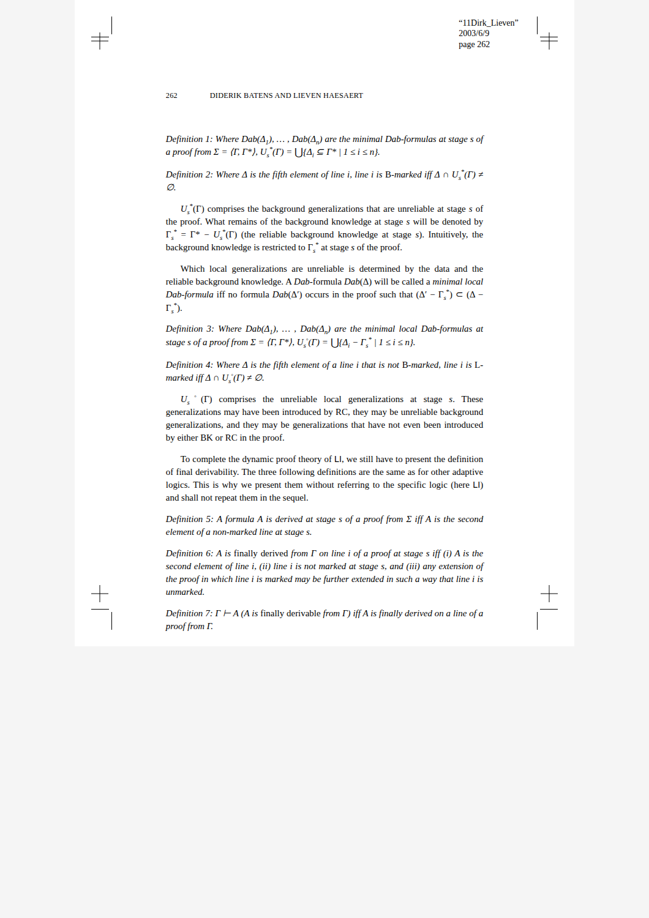“11Dirk_Lieven”
2003/6/9
page 262
262 DIDERIK BATENS AND LIEVEN HAESAERT
Definition 1: Where Dab(Δ1), … , Dab(Δn) are the minimal Dab-formulas at stage s of a proof from Σ = ⟨Γ, Γ*⟩, Us*(Γ) = ⋃{Δi ⊆ Γ* | 1 ≤ i ≤ n}.
Definition 2: Where Δ is the fifth element of line i, line i is B-marked iff Δ ∩ Us*(Γ) ≠ ∅.
Us*(Γ) comprises the background generalizations that are unreliable at stage s of the proof. What remains of the background knowledge at stage s will be denoted by Γs* = Γ* − Us*(Γ) (the reliable background knowledge at stage s). Intuitively, the background knowledge is restricted to Γs* at stage s of the proof.
Which local generalizations are unreliable is determined by the data and the reliable background knowledge. A Dab-formula Dab(Δ) will be called a minimal local Dab-formula iff no formula Dab(Δ′) occurs in the proof such that (Δ′ − Γs*) ⊂ (Δ − Γs*).
Definition 3: Where Dab(Δ1), … , Dab(Δn) are the minimal local Dab-formulas at stage s of a proof from Σ = ⟨Γ, Γ*⟩, Us◦(Γ) = ⋃{Δi − Γs* | 1 ≤ i ≤ n}.
Definition 4: Where Δ is the fifth element of a line i that is not B-marked, line i is L-marked iff Δ ∩ Us◦(Γ) ≠ ∅.
Us◦(Γ) comprises the unreliable local generalizations at stage s. These generalizations may have been introduced by RC, they may be unreliable background generalizations, and they may be generalizations that have not even been introduced by either BK or RC in the proof.
To complete the dynamic proof theory of LI, we still have to present the definition of final derivability. The three following definitions are the same as for other adaptive logics. This is why we present them without referring to the specific logic (here LI) and shall not repeat them in the sequel.
Definition 5: A formula A is derived at stage s of a proof from Σ iff A is the second element of a non-marked line at stage s.
Definition 6: A is finally derived from Γ on line i of a proof at stage s iff (i) A is the second element of line i, (ii) line i is not marked at stage s, and (iii) any extension of the proof in which line i is marked may be further extended in such a way that line i is unmarked.
Definition 7: Γ ⊢ A (A is finally derivable from Γ) iff A is finally derived on a line of a proof from Γ.